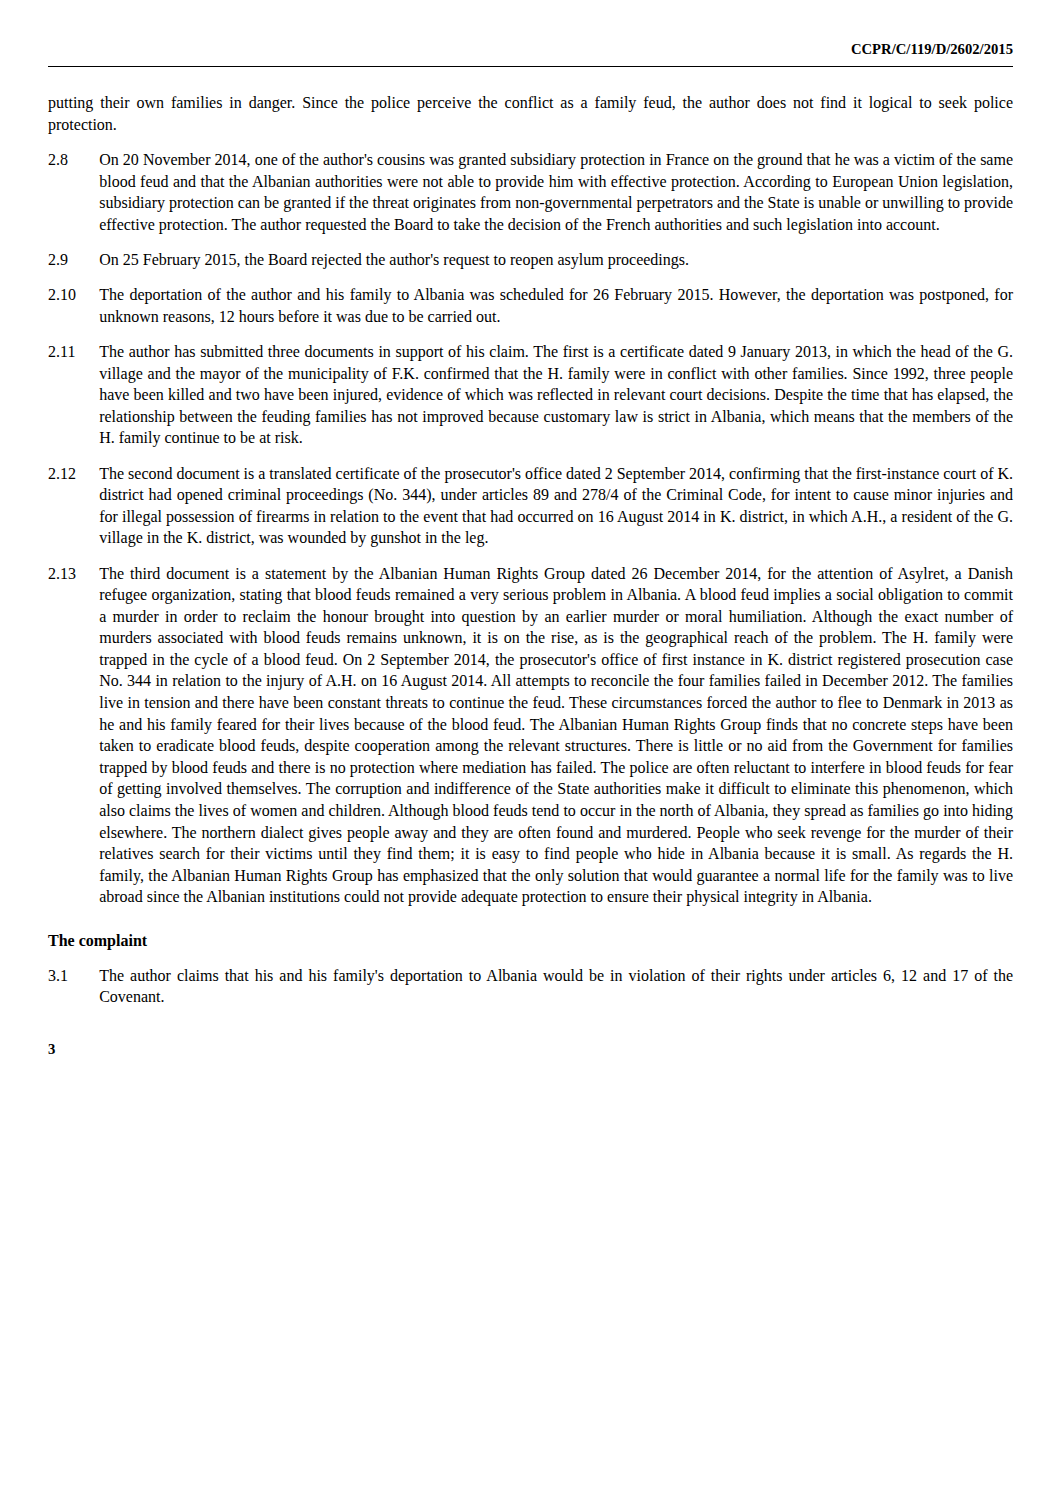CCPR/C/119/D/2602/2015
putting their own families in danger. Since the police perceive the conflict as a family feud, the author does not find it logical to seek police protection.
2.8
On 20 November 2014, one of the author's cousins was granted subsidiary protection in France on the ground that he was a victim of the same blood feud and that the Albanian authorities were not able to provide him with effective protection. According to European Union legislation, subsidiary protection can be granted if the threat originates from non-governmental perpetrators and the State is unable or unwilling to provide effective protection. The author requested the Board to take the decision of the French authorities and such legislation into account.
2.9
On 25 February 2015, the Board rejected the author's request to reopen asylum proceedings.
2.10
The deportation of the author and his family to Albania was scheduled for 26 February 2015. However, the deportation was postponed, for unknown reasons, 12 hours before it was due to be carried out.
2.11
The author has submitted three documents in support of his claim. The first is a certificate dated 9 January 2013, in which the head of the G. village and the mayor of the municipality of F.K. confirmed that the H. family were in conflict with other families. Since 1992, three people have been killed and two have been injured, evidence of which was reflected in relevant court decisions. Despite the time that has elapsed, the relationship between the feuding families has not improved because customary law is strict in Albania, which means that the members of the H. family continue to be at risk.
2.12
The second document is a translated certificate of the prosecutor's office dated 2 September 2014, confirming that the first-instance court of K. district had opened criminal proceedings (No. 344), under articles 89 and 278/4 of the Criminal Code, for intent to cause minor injuries and for illegal possession of firearms in relation to the event that had occurred on 16 August 2014 in K. district, in which A.H., a resident of the G. village in the K. district, was wounded by gunshot in the leg.
2.13
The third document is a statement by the Albanian Human Rights Group dated 26 December 2014, for the attention of Asylret, a Danish refugee organization, stating that blood feuds remained a very serious problem in Albania. A blood feud implies a social obligation to commit a murder in order to reclaim the honour brought into question by an earlier murder or moral humiliation. Although the exact number of murders associated with blood feuds remains unknown, it is on the rise, as is the geographical reach of the problem. The H. family were trapped in the cycle of a blood feud. On 2 September 2014, the prosecutor's office of first instance in K. district registered prosecution case No. 344 in relation to the injury of A.H. on 16 August 2014. All attempts to reconcile the four families failed in December 2012. The families live in tension and there have been constant threats to continue the feud. These circumstances forced the author to flee to Denmark in 2013 as he and his family feared for their lives because of the blood feud. The Albanian Human Rights Group finds that no concrete steps have been taken to eradicate blood feuds, despite cooperation among the relevant structures. There is little or no aid from the Government for families trapped by blood feuds and there is no protection where mediation has failed. The police are often reluctant to interfere in blood feuds for fear of getting involved themselves. The corruption and indifference of the State authorities make it difficult to eliminate this phenomenon, which also claims the lives of women and children. Although blood feuds tend to occur in the north of Albania, they spread as families go into hiding elsewhere. The northern dialect gives people away and they are often found and murdered. People who seek revenge for the murder of their relatives search for their victims until they find them; it is easy to find people who hide in Albania because it is small. As regards the H. family, the Albanian Human Rights Group has emphasized that the only solution that would guarantee a normal life for the family was to live abroad since the Albanian institutions could not provide adequate protection to ensure their physical integrity in Albania.
The complaint
3.1
The author claims that his and his family's deportation to Albania would be in violation of their rights under articles 6, 12 and 17 of the Covenant.
3